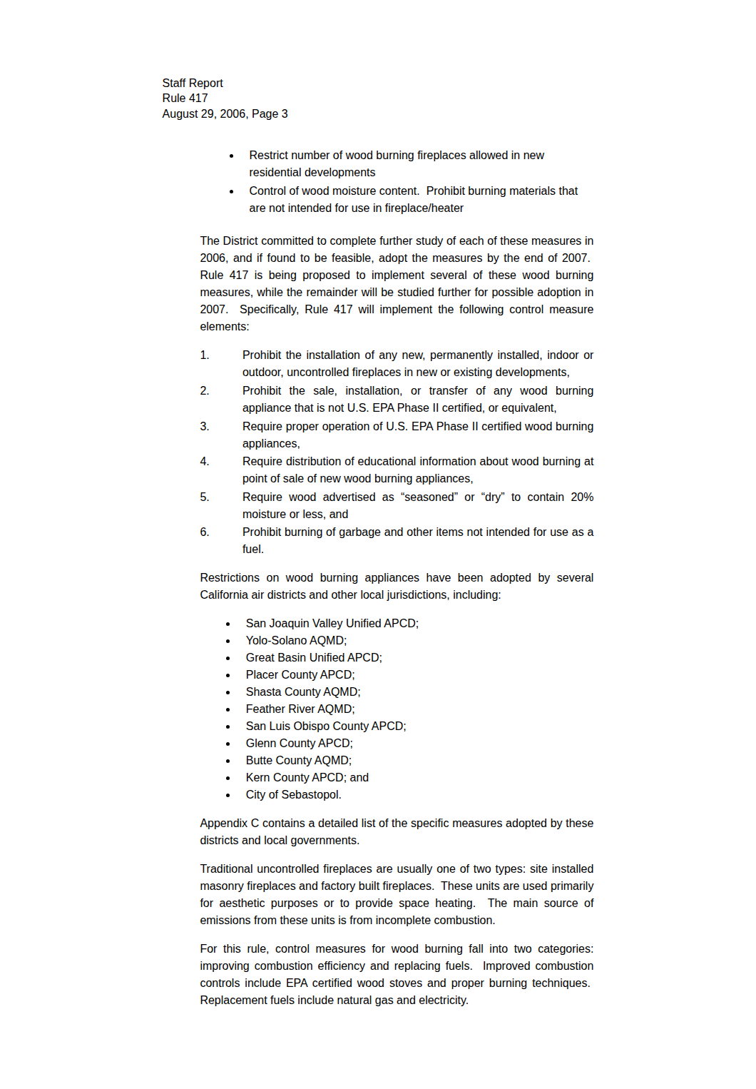Staff Report
Rule 417
August 29, 2006, Page 3
Restrict number of wood burning fireplaces allowed in new residential developments
Control of wood moisture content. Prohibit burning materials that are not intended for use in fireplace/heater
The District committed to complete further study of each of these measures in 2006, and if found to be feasible, adopt the measures by the end of 2007. Rule 417 is being proposed to implement several of these wood burning measures, while the remainder will be studied further for possible adoption in 2007. Specifically, Rule 417 will implement the following control measure elements:
1.
Prohibit the installation of any new, permanently installed, indoor or outdoor, uncontrolled fireplaces in new or existing developments,
2.
Prohibit the sale, installation, or transfer of any wood burning appliance that is not U.S. EPA Phase II certified, or equivalent,
3.
Require proper operation of U.S. EPA Phase II certified wood burning appliances,
4.
Require distribution of educational information about wood burning at point of sale of new wood burning appliances,
5.
Require wood advertised as “seasoned” or “dry” to contain 20% moisture or less, and
6.
Prohibit burning of garbage and other items not intended for use as a fuel.
Restrictions on wood burning appliances have been adopted by several California air districts and other local jurisdictions, including:
San Joaquin Valley Unified APCD;
Yolo-Solano AQMD;
Great Basin Unified APCD;
Placer County APCD;
Shasta County AQMD;
Feather River AQMD;
San Luis Obispo County APCD;
Glenn County APCD;
Butte County AQMD;
Kern County APCD; and
City of Sebastopol.
Appendix C contains a detailed list of the specific measures adopted by these districts and local governments.
Traditional uncontrolled fireplaces are usually one of two types: site installed masonry fireplaces and factory built fireplaces. These units are used primarily for aesthetic purposes or to provide space heating. The main source of emissions from these units is from incomplete combustion.
For this rule, control measures for wood burning fall into two categories: improving combustion efficiency and replacing fuels. Improved combustion controls include EPA certified wood stoves and proper burning techniques. Replacement fuels include natural gas and electricity.